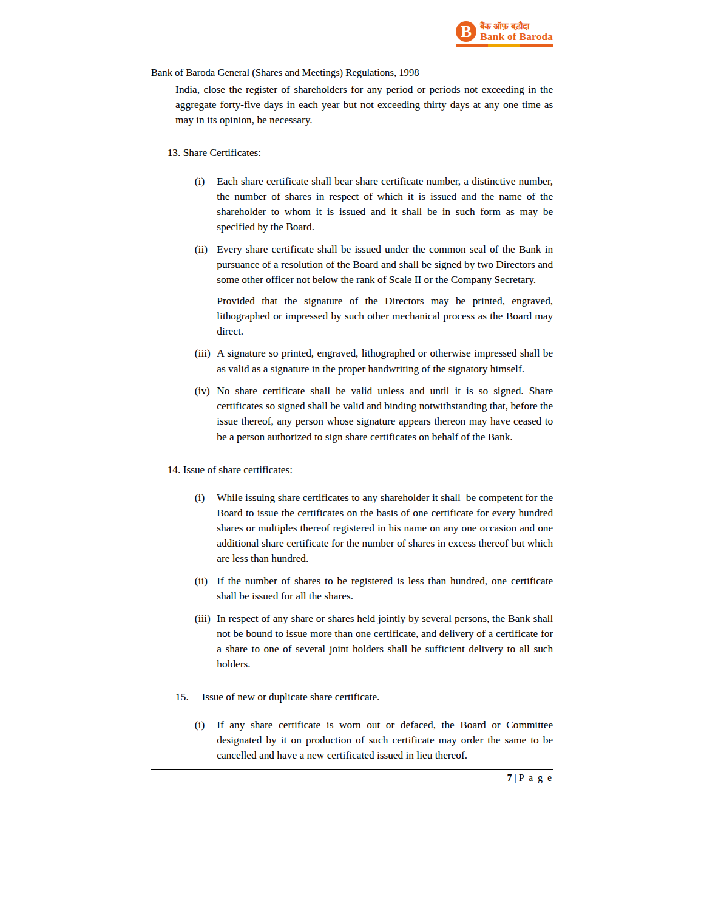B बैंक ऑफ़ बड़ौदा
Bank of Baroda
Bank of Baroda General (Shares and Meetings) Regulations, 1998
India, close the register of shareholders for any period or periods not exceeding in the aggregate forty-five days in each year but not exceeding thirty days at any one time as may in its opinion, be necessary.
13. Share Certificates:
(i) Each share certificate shall bear share certificate number, a distinctive number, the number of shares in respect of which it is issued and the name of the shareholder to whom it is issued and it shall be in such form as may be specified by the Board.
(ii) Every share certificate shall be issued under the common seal of the Bank in pursuance of a resolution of the Board and shall be signed by two Directors and some other officer not below the rank of Scale II or the Company Secretary.
Provided that the signature of the Directors may be printed, engraved, lithographed or impressed by such other mechanical process as the Board may direct.
(iii) A signature so printed, engraved, lithographed or otherwise impressed shall be as valid as a signature in the proper handwriting of the signatory himself.
(iv) No share certificate shall be valid unless and until it is so signed. Share certificates so signed shall be valid and binding notwithstanding that, before the issue thereof, any person whose signature appears thereon may have ceased to be a person authorized to sign share certificates on behalf of the Bank.
14. Issue of share certificates:
(i) While issuing share certificates to any shareholder it shall be competent for the Board to issue the certificates on the basis of one certificate for every hundred shares or multiples thereof registered in his name on any one occasion and one additional share certificate for the number of shares in excess thereof but which are less than hundred.
(ii) If the number of shares to be registered is less than hundred, one certificate shall be issued for all the shares.
(iii) In respect of any share or shares held jointly by several persons, the Bank shall not be bound to issue more than one certificate, and delivery of a certificate for a share to one of several joint holders shall be sufficient delivery to all such holders.
15. Issue of new or duplicate share certificate.
(i) If any share certificate is worn out or defaced, the Board or Committee designated by it on production of such certificate may order the same to be cancelled and have a new certificated issued in lieu thereof.
7 | P a g e